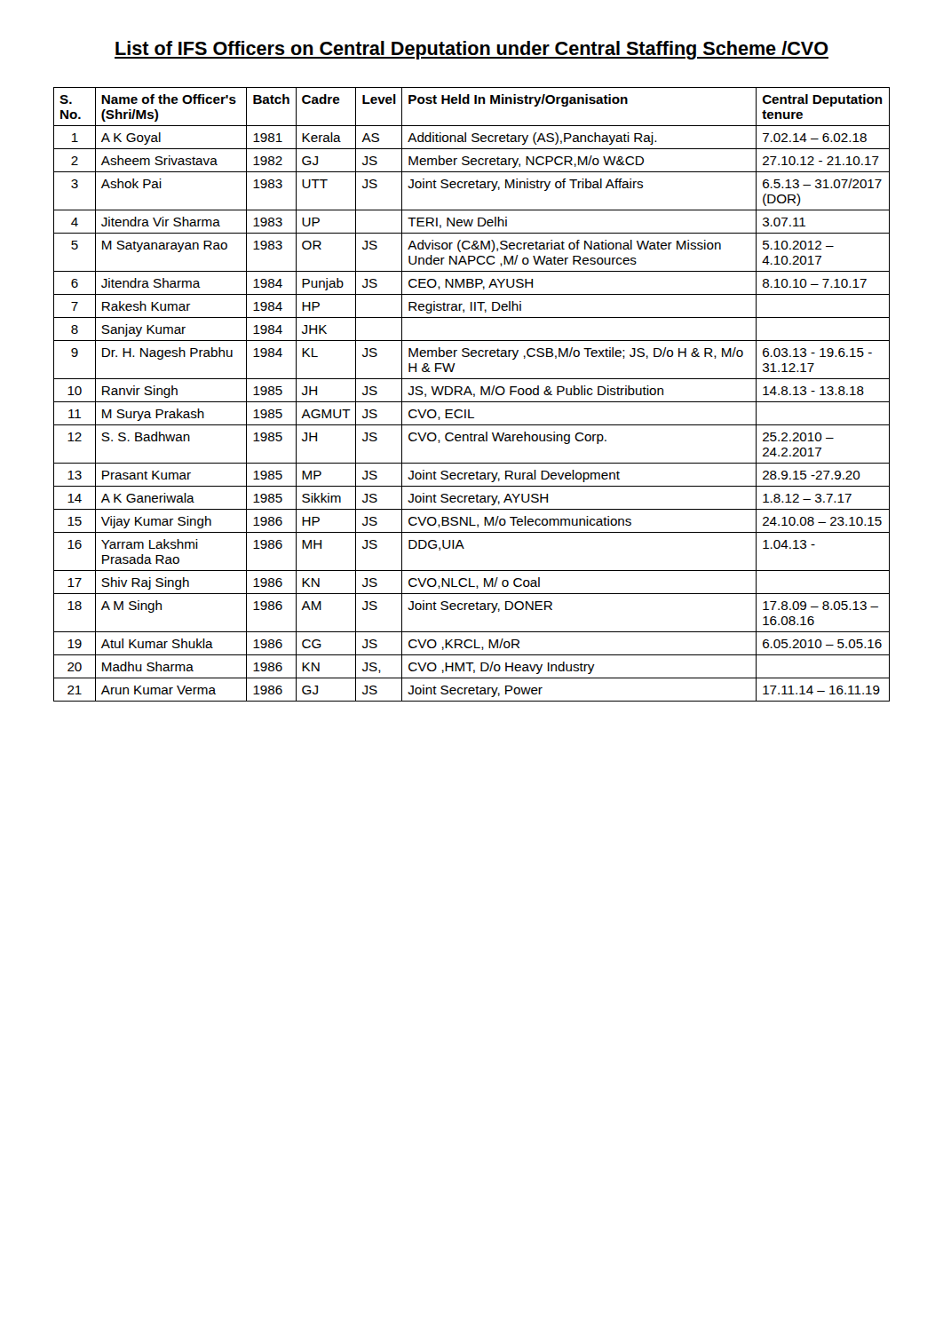List of IFS Officers on Central Deputation under Central Staffing Scheme /CVO
| S. No. | Name of the Officer's (Shri/Ms) | Batch | Cadre | Level | Post Held In Ministry/Organisation | Central Deputation tenure |
| --- | --- | --- | --- | --- | --- | --- |
| 1 | A K Goyal | 1981 | Kerala | AS | Additional Secretary (AS),Panchayati Raj. | 7.02.14 – 6.02.18 |
| 2 | Asheem Srivastava | 1982 | GJ | JS | Member Secretary, NCPCR,M/o W&CD | 27.10.12 - 21.10.17 |
| 3 | Ashok Pai | 1983 | UTT | JS | Joint Secretary, Ministry of Tribal Affairs | 6.5.13 – 31.07/2017 (DOR) |
| 4 | Jitendra Vir Sharma | 1983 | UP | | TERI, New Delhi | 3.07.11 |
| 5 | M Satyanarayan Rao | 1983 | OR | JS | Advisor (C&M),Secretariat of National Water Mission Under NAPCC ,M/ o Water Resources | 5.10.2012 – 4.10.2017 |
| 6 | Jitendra Sharma | 1984 | Punjab | JS | CEO, NMBP, AYUSH | 8.10.10 – 7.10.17 |
| 7 | Rakesh Kumar | 1984 | HP | | Registrar, IIT, Delhi | |
| 8 | Sanjay Kumar | 1984 | JHK | | | |
| 9 | Dr. H. Nagesh Prabhu | 1984 | KL | JS | Member Secretary ,CSB,M/o Textile; JS, D/o H & R, M/o H & FW | 6.03.13 - 19.6.15 - 31.12.17 |
| 10 | Ranvir Singh | 1985 | JH | JS | JS, WDRA, M/O Food & Public Distribution | 14.8.13 - 13.8.18 |
| 11 | M Surya Prakash | 1985 | AGMUT | JS | CVO, ECIL | |
| 12 | S. S. Badhwan | 1985 | JH | JS | CVO, Central Warehousing Corp. | 25.2.2010 – 24.2.2017 |
| 13 | Prasant Kumar | 1985 | MP | JS | Joint Secretary, Rural Development | 28.9.15 -27.9.20 |
| 14 | A K Ganeriwala | 1985 | Sikkim | JS | Joint Secretary, AYUSH | 1.8.12 – 3.7.17 |
| 15 | Vijay Kumar Singh | 1986 | HP | JS | CVO,BSNL, M/o Telecommunications | 24.10.08 – 23.10.15 |
| 16 | Yarram Lakshmi Prasada Rao | 1986 | MH | JS | DDG,UIA | 1.04.13 - |
| 17 | Shiv Raj Singh | 1986 | KN | JS | CVO,NLCL, M/ o Coal | |
| 18 | A M Singh | 1986 | AM | JS | Joint Secretary, DONER | 17.8.09 – 8.05.13 – 16.08.16 |
| 19 | Atul Kumar Shukla | 1986 | CG | JS | CVO ,KRCL, M/oR | 6.05.2010 – 5.05.16 |
| 20 | Madhu Sharma | 1986 | KN | JS, | CVO ,HMT, D/o Heavy Industry | |
| 21 | Arun Kumar Verma | 1986 | GJ | JS | Joint Secretary, Power | 17.11.14 – 16.11.19 |